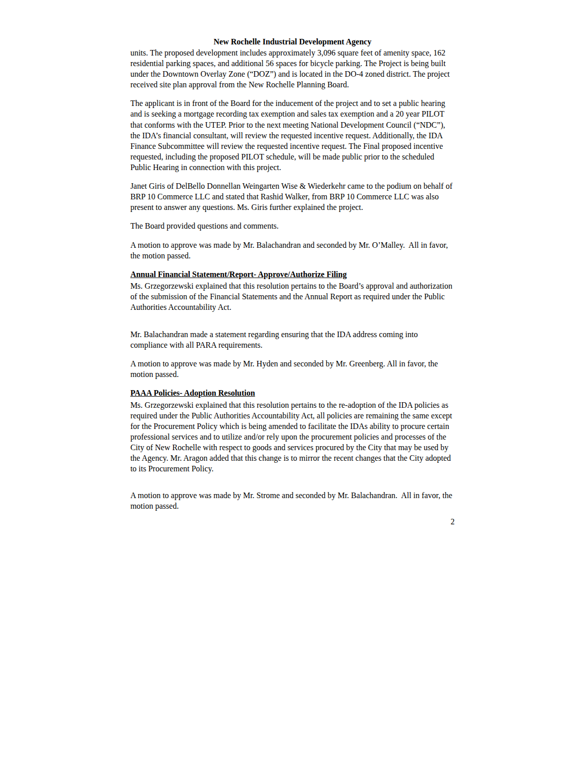New Rochelle Industrial Development Agency
units. The proposed development includes approximately 3,096 square feet of amenity space, 162 residential parking spaces, and additional 56 spaces for bicycle parking. The Project is being built under the Downtown Overlay Zone (“DOZ”) and is located in the DO-4 zoned district. The project received site plan approval from the New Rochelle Planning Board.
The applicant is in front of the Board for the inducement of the project and to set a public hearing and is seeking a mortgage recording tax exemption and sales tax exemption and a 20 year PILOT that conforms with the UTEP. Prior to the next meeting National Development Council (“NDC”), the IDA’s financial consultant, will review the requested incentive request. Additionally, the IDA Finance Subcommittee will review the requested incentive request. The Final proposed incentive requested, including the proposed PILOT schedule, will be made public prior to the scheduled Public Hearing in connection with this project.
Janet Giris of DelBello Donnellan Weingarten Wise & Wiederkehr came to the podium on behalf of BRP 10 Commerce LLC and stated that Rashid Walker, from BRP 10 Commerce LLC was also present to answer any questions. Ms. Giris further explained the project.
The Board provided questions and comments.
A motion to approve was made by Mr. Balachandran and seconded by Mr. O’Malley. All in favor, the motion passed.
Annual Financial Statement/Report- Approve/Authorize Filing
Ms. Grzegorzewski explained that this resolution pertains to the Board’s approval and authorization of the submission of the Financial Statements and the Annual Report as required under the Public Authorities Accountability Act.
Mr. Balachandran made a statement regarding ensuring that the IDA address coming into compliance with all PARA requirements.
A motion to approve was made by Mr. Hyden and seconded by Mr. Greenberg. All in favor, the motion passed.
PAAA Policies- Adoption Resolution
Ms. Grzegorzewski explained that this resolution pertains to the re-adoption of the IDA policies as required under the Public Authorities Accountability Act, all policies are remaining the same except for the Procurement Policy which is being amended to facilitate the IDAs ability to procure certain professional services and to utilize and/or rely upon the procurement policies and processes of the City of New Rochelle with respect to goods and services procured by the City that may be used by the Agency. Mr. Aragon added that this change is to mirror the recent changes that the City adopted to its Procurement Policy.
A motion to approve was made by Mr. Strome and seconded by Mr. Balachandran. All in favor, the motion passed.
2